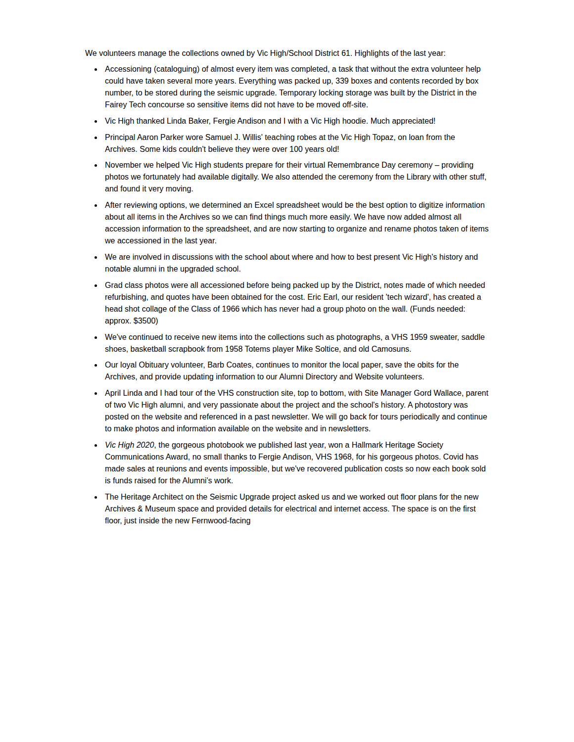We volunteers manage the collections owned by Vic High/School District 61. Highlights of the last year:
Accessioning (cataloguing) of almost every item was completed, a task that without the extra volunteer help could have taken several more years. Everything was packed up, 339 boxes and contents recorded by box number, to be stored during the seismic upgrade. Temporary locking storage was built by the District in the Fairey Tech concourse so sensitive items did not have to be moved off-site.
Vic High thanked Linda Baker, Fergie Andison and I with a Vic High hoodie. Much appreciated!
Principal Aaron Parker wore Samuel J. Willis' teaching robes at the Vic High Topaz, on loan from the Archives. Some kids couldn't believe they were over 100 years old!
November we helped Vic High students prepare for their virtual Remembrance Day ceremony – providing photos we fortunately had available digitally. We also attended the ceremony from the Library with other stuff, and found it very moving.
After reviewing options, we determined an Excel spreadsheet would be the best option to digitize information about all items in the Archives so we can find things much more easily. We have now added almost all accession information to the spreadsheet, and are now starting to organize and rename photos taken of items we accessioned in the last year.
We are involved in discussions with the school about where and how to best present Vic High's history and notable alumni in the upgraded school.
Grad class photos were all accessioned before being packed up by the District, notes made of which needed refurbishing, and quotes have been obtained for the cost. Eric Earl, our resident 'tech wizard', has created a head shot collage of the Class of 1966 which has never had a group photo on the wall. (Funds needed: approx. $3500)
We've continued to receive new items into the collections such as photographs, a VHS 1959 sweater, saddle shoes, basketball scrapbook from 1958 Totems player Mike Soltice, and old Camosuns.
Our loyal Obituary volunteer, Barb Coates, continues to monitor the local paper, save the obits for the Archives, and provide updating information to our Alumni Directory and Website volunteers.
April Linda and I had tour of the VHS construction site, top to bottom, with Site Manager Gord Wallace, parent of two Vic High alumni, and very passionate about the project and the school's history. A photostory was posted on the website and referenced in a past newsletter. We will go back for tours periodically and continue to make photos and information available on the website and in newsletters.
Vic High 2020, the gorgeous photobook we published last year, won a Hallmark Heritage Society Communications Award, no small thanks to Fergie Andison, VHS 1968, for his gorgeous photos. Covid has made sales at reunions and events impossible, but we've recovered publication costs so now each book sold is funds raised for the Alumni's work.
The Heritage Architect on the Seismic Upgrade project asked us and we worked out floor plans for the new Archives & Museum space and provided details for electrical and internet access. The space is on the first floor, just inside the new Fernwood-facing